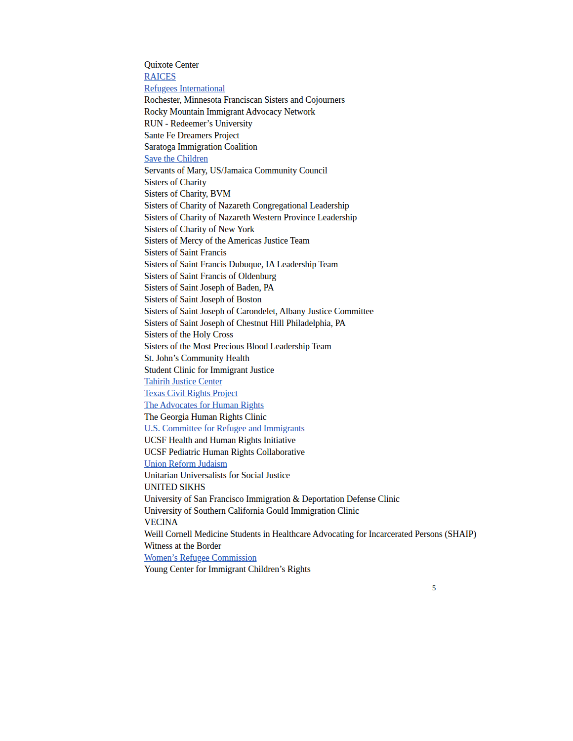Quixote Center
RAICES
Refugees International
Rochester, Minnesota Franciscan Sisters and Cojourners
Rocky Mountain Immigrant Advocacy Network
RUN - Redeemer’s University
Sante Fe Dreamers Project
Saratoga Immigration Coalition
Save the Children
Servants of Mary, US/Jamaica Community Council
Sisters of Charity
Sisters of Charity, BVM
Sisters of Charity of Nazareth Congregational Leadership
Sisters of Charity of Nazareth Western Province Leadership
Sisters of Charity of New York
Sisters of Mercy of the Americas Justice Team
Sisters of Saint Francis
Sisters of Saint Francis Dubuque, IA Leadership Team
Sisters of Saint Francis of Oldenburg
Sisters of Saint Joseph of Baden, PA
Sisters of Saint Joseph of Boston
Sisters of Saint Joseph of Carondelet, Albany Justice Committee
Sisters of Saint Joseph of Chestnut Hill Philadelphia, PA
Sisters of the Holy Cross
Sisters of the Most Precious Blood Leadership Team
St. John’s Community Health
Student Clinic for Immigrant Justice
Tahirih Justice Center
Texas Civil Rights Project
The Advocates for Human Rights
The Georgia Human Rights Clinic
U.S. Committee for Refugee and Immigrants
UCSF Health and Human Rights Initiative
UCSF Pediatric Human Rights Collaborative
Union Reform Judaism
Unitarian Universalists for Social Justice
UNITED SIKHS
University of San Francisco Immigration & Deportation Defense Clinic
University of Southern California Gould Immigration Clinic
VECINA
Weill Cornell Medicine Students in Healthcare Advocating for Incarcerated Persons (SHAIP)
Witness at the Border
Women’s Refugee Commission
Young Center for Immigrant Children’s Rights
5